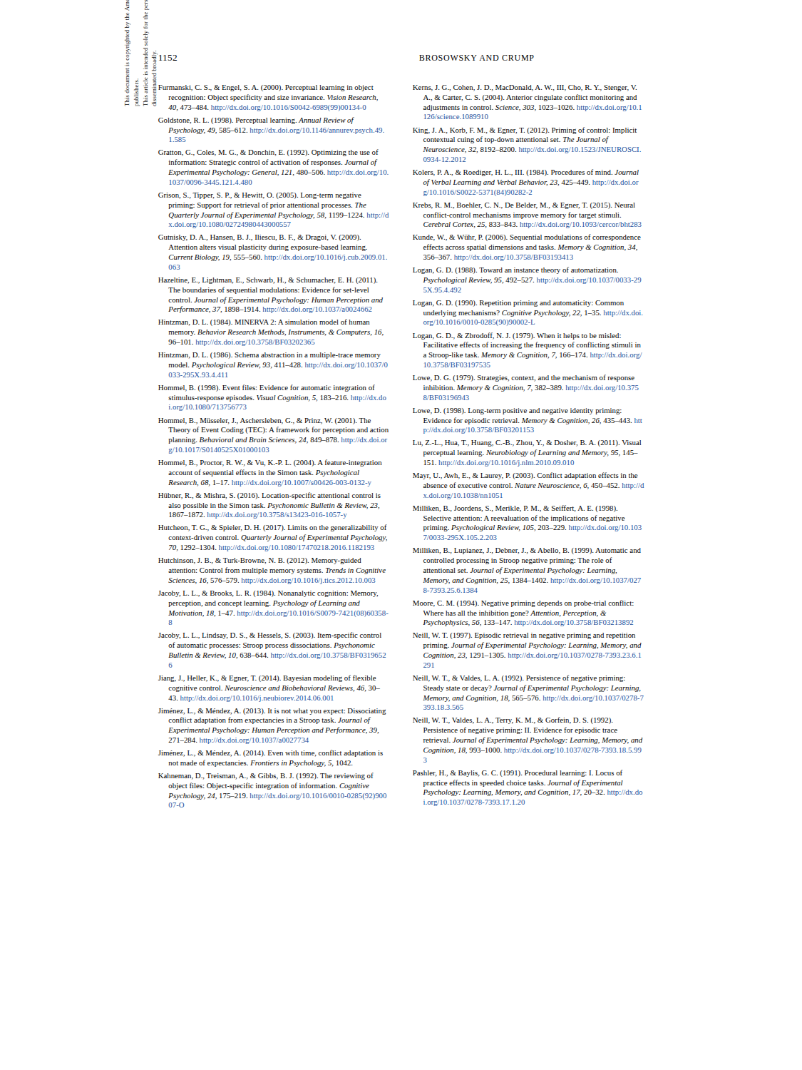This document is copyrighted by the American Psychological Association or one of its allied publishers.
This article is intended solely for the personal use of the individual user and is not to be disseminated broadly.
1152 BROSOWSKY AND CRUMP
Furmanski, C. S., & Engel, S. A. (2000). Perceptual learning in object recognition: Object specificity and size invariance. Vision Research, 40, 473–484. http://dx.doi.org/10.1016/S0042-6989(99)00134-0
Goldstone, R. L. (1998). Perceptual learning. Annual Review of Psychology, 49, 585–612. http://dx.doi.org/10.1146/annurev.psych.49.1.585
Gratton, G., Coles, M. G., & Donchin, E. (1992). Optimizing the use of information: Strategic control of activation of responses. Journal of Experimental Psychology: General, 121, 480–506. http://dx.doi.org/10.1037/0096-3445.121.4.480
Grison, S., Tipper, S. P., & Hewitt, O. (2005). Long-term negative priming: Support for retrieval of prior attentional processes. The Quarterly Journal of Experimental Psychology, 58, 1199–1224. http://dx.doi.org/10.1080/02724980443000557
Gutnisky, D. A., Hansen, B. J., Iliescu, B. F., & Dragoi, V. (2009). Attention alters visual plasticity during exposure-based learning. Current Biology, 19, 555–560. http://dx.doi.org/10.1016/j.cub.2009.01.063
Hazeltine, E., Lightman, E., Schwarb, H., & Schumacher, E. H. (2011). The boundaries of sequential modulations: Evidence for set-level control. Journal of Experimental Psychology: Human Perception and Performance, 37, 1898–1914. http://dx.doi.org/10.1037/a0024662
Hintzman, D. L. (1984). MINERVA 2: A simulation model of human memory. Behavior Research Methods, Instruments, & Computers, 16, 96–101. http://dx.doi.org/10.3758/BF03202365
Hintzman, D. L. (1986). Schema abstraction in a multiple-trace memory model. Psychological Review, 93, 411–428. http://dx.doi.org/10.1037/0033-295X.93.4.411
Hommel, B. (1998). Event files: Evidence for automatic integration of stimulus-response episodes. Visual Cognition, 5, 183–216. http://dx.doi.org/10.1080/713756773
Hommel, B., Müsseler, J., Aschersleben, G., & Prinz, W. (2001). The Theory of Event Coding (TEC): A framework for perception and action planning. Behavioral and Brain Sciences, 24, 849–878. http://dx.doi.org/10.1017/S0140525X01000103
Hommel, B., Proctor, R. W., & Vu, K.-P. L. (2004). A feature-integration account of sequential effects in the Simon task. Psychological Research, 68, 1–17. http://dx.doi.org/10.1007/s00426-003-0132-y
Hübner, R., & Mishra, S. (2016). Location-specific attentional control is also possible in the Simon task. Psychonomic Bulletin & Review, 23, 1867–1872. http://dx.doi.org/10.3758/s13423-016-1057-y
Hutcheon, T. G., & Spieler, D. H. (2017). Limits on the generalizability of context-driven control. Quarterly Journal of Experimental Psychology, 70, 1292–1304. http://dx.doi.org/10.1080/17470218.2016.1182193
Hutchinson, J. B., & Turk-Browne, N. B. (2012). Memory-guided attention: Control from multiple memory systems. Trends in Cognitive Sciences, 16, 576–579. http://dx.doi.org/10.1016/j.tics.2012.10.003
Jacoby, L. L., & Brooks, L. R. (1984). Nonanalytic cognition: Memory, perception, and concept learning. Psychology of Learning and Motivation, 18, 1–47. http://dx.doi.org/10.1016/S0079-7421(08)60358-8
Jacoby, L. L., Lindsay, D. S., & Hessels, S. (2003). Item-specific control of automatic processes: Stroop process dissociations. Psychonomic Bulletin & Review, 10, 638–644. http://dx.doi.org/10.3758/BF03196526
Jiang, J., Heller, K., & Egner, T. (2014). Bayesian modeling of flexible cognitive control. Neuroscience and Biobehavioral Reviews, 46, 30–43. http://dx.doi.org/10.1016/j.neubiorev.2014.06.001
Jiménez, L., & Méndez, A. (2013). It is not what you expect: Dissociating conflict adaptation from expectancies in a Stroop task. Journal of Experimental Psychology: Human Perception and Performance, 39, 271–284. http://dx.doi.org/10.1037/a0027734
Jiménez, L., & Méndez, A. (2014). Even with time, conflict adaptation is not made of expectancies. Frontiers in Psychology, 5, 1042.
Kahneman, D., Treisman, A., & Gibbs, B. J. (1992). The reviewing of object files: Object-specific integration of information. Cognitive Psychology, 24, 175–219. http://dx.doi.org/10.1016/0010-0285(92)90007-O
Kerns, J. G., Cohen, J. D., MacDonald, A. W., III, Cho, R. Y., Stenger, V. A., & Carter, C. S. (2004). Anterior cingulate conflict monitoring and adjustments in control. Science, 303, 1023–1026. http://dx.doi.org/10.1126/science.1089910
King, J. A., Korb, F. M., & Egner, T. (2012). Priming of control: Implicit contextual cuing of top-down attentional set. The Journal of Neuroscience, 32, 8192–8200. http://dx.doi.org/10.1523/JNEUROSCI.0934-12.2012
Kolers, P. A., & Roediger, H. L., III. (1984). Procedures of mind. Journal of Verbal Learning and Verbal Behavior, 23, 425–449. http://dx.doi.org/10.1016/S0022-5371(84)90282-2
Krebs, R. M., Boehler, C. N., De Belder, M., & Egner, T. (2015). Neural conflict-control mechanisms improve memory for target stimuli. Cerebral Cortex, 25, 833–843. http://dx.doi.org/10.1093/cercor/bht283
Kunde, W., & Wühr, P. (2006). Sequential modulations of correspondence effects across spatial dimensions and tasks. Memory & Cognition, 34, 356–367. http://dx.doi.org/10.3758/BF03193413
Logan, G. D. (1988). Toward an instance theory of automatization. Psychological Review, 95, 492–527. http://dx.doi.org/10.1037/0033-295X.95.4.492
Logan, G. D. (1990). Repetition priming and automaticity: Common underlying mechanisms? Cognitive Psychology, 22, 1–35. http://dx.doi.org/10.1016/0010-0285(90)90002-L
Logan, G. D., & Zbrodoff, N. J. (1979). When it helps to be misled: Facilitative effects of increasing the frequency of conflicting stimuli in a Stroop-like task. Memory & Cognition, 7, 166–174. http://dx.doi.org/10.3758/BF03197535
Lowe, D. G. (1979). Strategies, context, and the mechanism of response inhibition. Memory & Cognition, 7, 382–389. http://dx.doi.org/10.3758/BF03196943
Lowe, D. (1998). Long-term positive and negative identity priming: Evidence for episodic retrieval. Memory & Cognition, 26, 435–443. http://dx.doi.org/10.3758/BF03201153
Lu, Z.-L., Hua, T., Huang, C.-B., Zhou, Y., & Dosher, B. A. (2011). Visual perceptual learning. Neurobiology of Learning and Memory, 95, 145–151. http://dx.doi.org/10.1016/j.nlm.2010.09.010
Mayr, U., Awh, E., & Laurey, P. (2003). Conflict adaptation effects in the absence of executive control. Nature Neuroscience, 6, 450–452. http://dx.doi.org/10.1038/nn1051
Milliken, B., Joordens, S., Merikle, P. M., & Seiffert, A. E. (1998). Selective attention: A reevaluation of the implications of negative priming. Psychological Review, 105, 203–229. http://dx.doi.org/10.1037/0033-295X.105.2.203
Milliken, B., Lupianez, J., Debner, J., & Abello, B. (1999). Automatic and controlled processing in Stroop negative priming: The role of attentional set. Journal of Experimental Psychology: Learning, Memory, and Cognition, 25, 1384–1402. http://dx.doi.org/10.1037/0278-7393.25.6.1384
Moore, C. M. (1994). Negative priming depends on probe-trial conflict: Where has all the inhibition gone? Attention, Perception, & Psychophysics, 56, 133–147. http://dx.doi.org/10.3758/BF03213892
Neill, W. T. (1997). Episodic retrieval in negative priming and repetition priming. Journal of Experimental Psychology: Learning, Memory, and Cognition, 23, 1291–1305. http://dx.doi.org/10.1037/0278-7393.23.6.1291
Neill, W. T., & Valdes, L. A. (1992). Persistence of negative priming: Steady state or decay? Journal of Experimental Psychology: Learning, Memory, and Cognition, 18, 565–576. http://dx.doi.org/10.1037/0278-7393.18.3.565
Neill, W. T., Valdes, L. A., Terry, K. M., & Gorfein, D. S. (1992). Persistence of negative priming: II. Evidence for episodic trace retrieval. Journal of Experimental Psychology: Learning, Memory, and Cognition, 18, 993–1000. http://dx.doi.org/10.1037/0278-7393.18.5.993
Pashler, H., & Baylis, G. C. (1991). Procedural learning: I. Locus of practice effects in speeded choice tasks. Journal of Experimental Psychology: Learning, Memory, and Cognition, 17, 20–32. http://dx.doi.org/10.1037/0278-7393.17.1.20